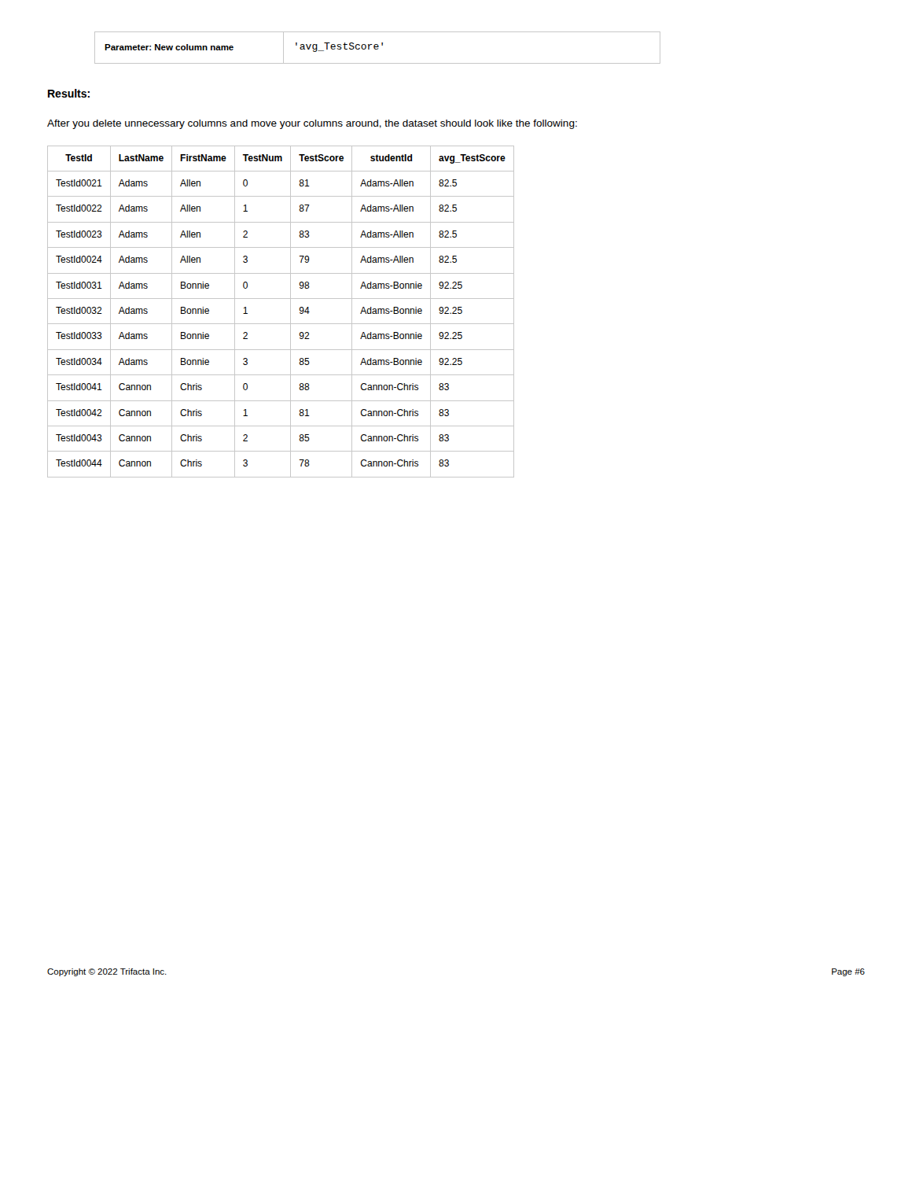| Parameter: New column name | 'avg_TestScore' |
Results:
After you delete unnecessary columns and move your columns around, the dataset should look like the following:
| TestId | LastName | FirstName | TestNum | TestScore | studentId | avg_TestScore |
| --- | --- | --- | --- | --- | --- | --- |
| TestId0021 | Adams | Allen | 0 | 81 | Adams-Allen | 82.5 |
| TestId0022 | Adams | Allen | 1 | 87 | Adams-Allen | 82.5 |
| TestId0023 | Adams | Allen | 2 | 83 | Adams-Allen | 82.5 |
| TestId0024 | Adams | Allen | 3 | 79 | Adams-Allen | 82.5 |
| TestId0031 | Adams | Bonnie | 0 | 98 | Adams-Bonnie | 92.25 |
| TestId0032 | Adams | Bonnie | 1 | 94 | Adams-Bonnie | 92.25 |
| TestId0033 | Adams | Bonnie | 2 | 92 | Adams-Bonnie | 92.25 |
| TestId0034 | Adams | Bonnie | 3 | 85 | Adams-Bonnie | 92.25 |
| TestId0041 | Cannon | Chris | 0 | 88 | Cannon-Chris | 83 |
| TestId0042 | Cannon | Chris | 1 | 81 | Cannon-Chris | 83 |
| TestId0043 | Cannon | Chris | 2 | 85 | Cannon-Chris | 83 |
| TestId0044 | Cannon | Chris | 3 | 78 | Cannon-Chris | 83 |
Copyright © 2022 Trifacta Inc. Page #6